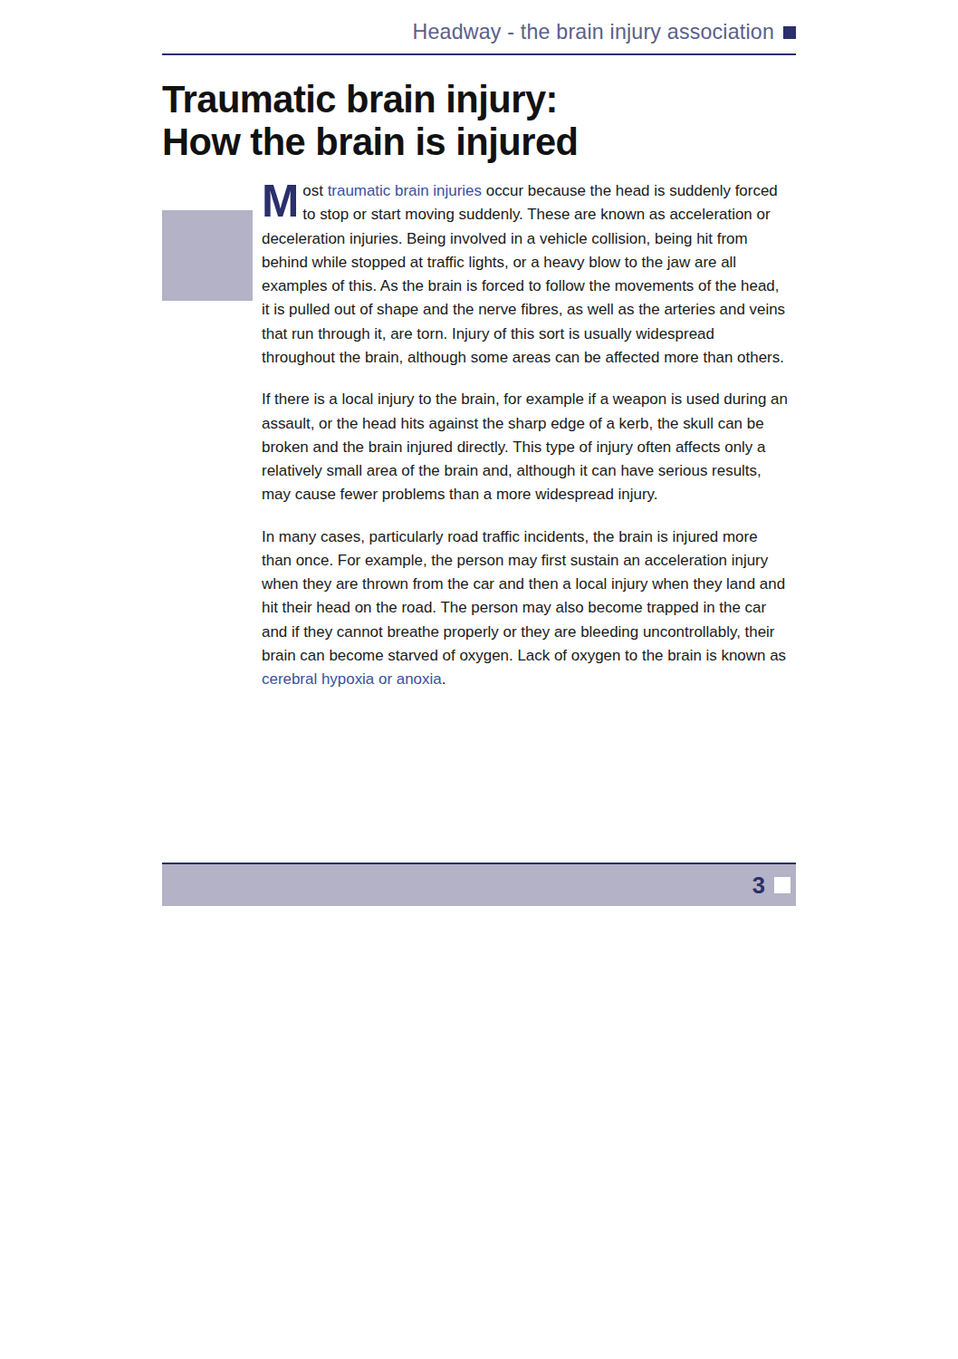Headway - the brain injury association
Traumatic brain injury:
How the brain is injured
Most traumatic brain injuries occur because the head is suddenly forced to stop or start moving suddenly. These are known as acceleration or deceleration injuries. Being involved in a vehicle collision, being hit from behind while stopped at traffic lights, or a heavy blow to the jaw are all examples of this. As the brain is forced to follow the movements of the head, it is pulled out of shape and the nerve fibres, as well as the arteries and veins that run through it, are torn. Injury of this sort is usually widespread throughout the brain, although some areas can be affected more than others.
If there is a local injury to the brain, for example if a weapon is used during an assault, or the head hits against the sharp edge of a kerb, the skull can be broken and the brain injured directly. This type of injury often affects only a relatively small area of the brain and, although it can have serious results, may cause fewer problems than a more widespread injury.
In many cases, particularly road traffic incidents, the brain is injured more than once. For example, the person may first sustain an acceleration injury when they are thrown from the car and then a local injury when they land and hit their head on the road. The person may also become trapped in the car and if they cannot breathe properly or they are bleeding uncontrollably, their brain can become starved of oxygen. Lack of oxygen to the brain is known as cerebral hypoxia or anoxia.
3